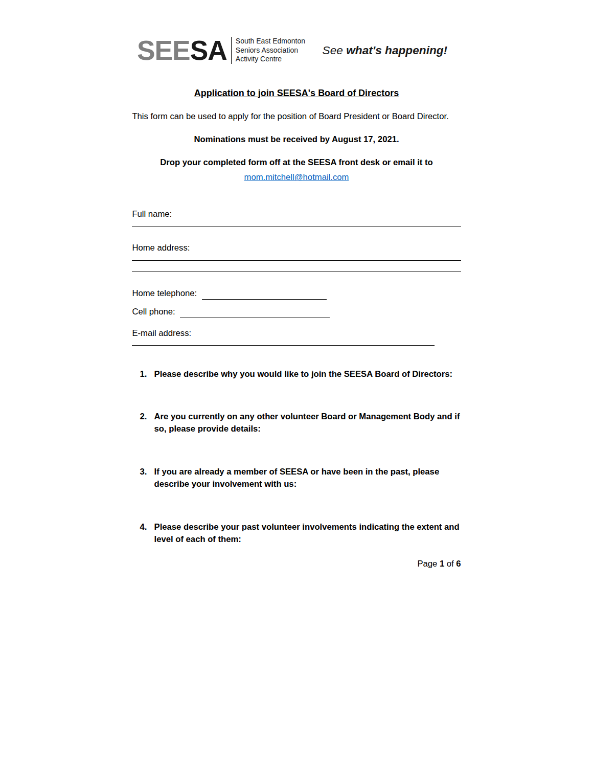SEE SA
South East Edmonton
Seniors Association
Activity Centre
See what's happening!
Application to join SEESA's Board of Directors
This form can be used to apply for the position of Board President or Board Director.
Nominations must be received by August 17, 2021.
Drop your completed form off at the SEESA front desk or email it to
mom.mitchell@hotmail.com
Full name:
Home address:
Home telephone:
Cell phone:
E-mail address:
Please describe why you would like to join the SEESA Board of Directors:
Are you currently on any other volunteer Board or Management Body and if so, please provide details:
If you are already a member of SEESA or have been in the past, please describe your involvement with us:
Please describe your past volunteer involvements indicating the extent and level of each of them:
Page 1 of 6